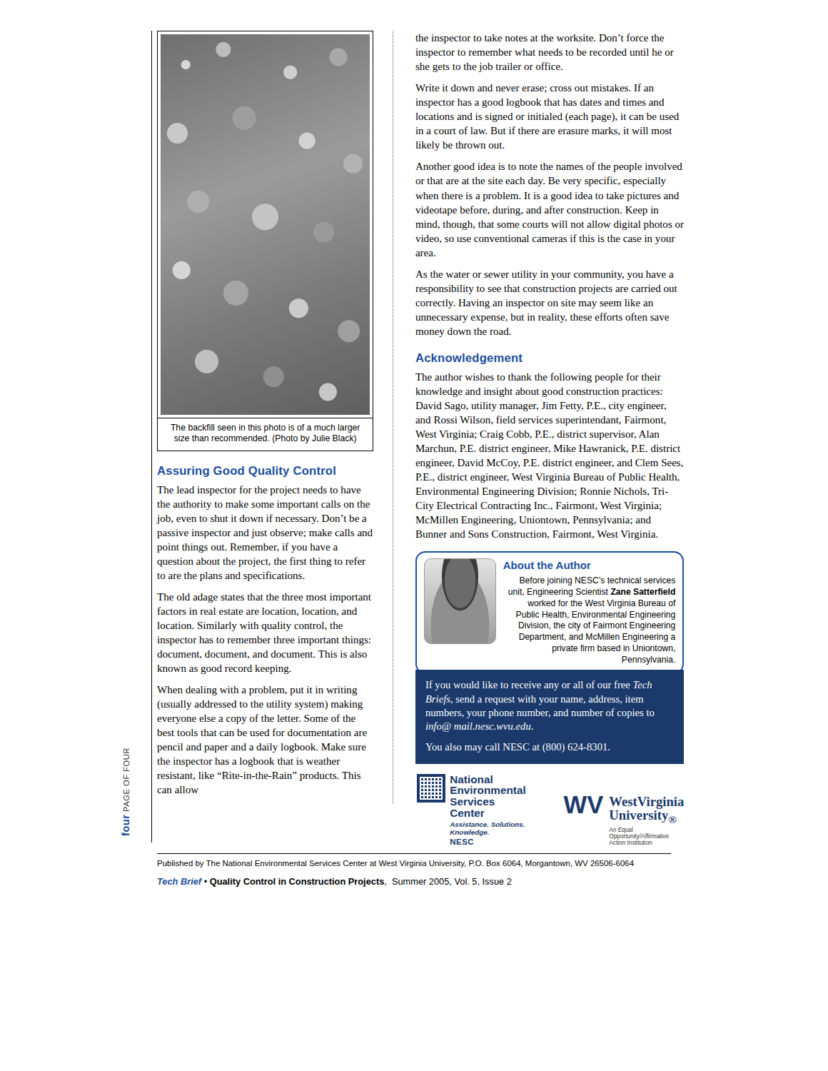four PAGE OF FOUR
The backfill seen in this photo is of a much larger size than recommended. (Photo by Julie Black)
Assuring Good Quality Control
The lead inspector for the project needs to have the authority to make some important calls on the job, even to shut it down if necessary. Don’t be a passive inspector and just observe; make calls and point things out. Remember, if you have a question about the project, the first thing to refer to are the plans and specifications.
The old adage states that the three most important factors in real estate are location, location, and location. Similarly with quality control, the inspector has to remember three important things: document, document, and document. This is also known as good record keeping.
When dealing with a problem, put it in writing (usually addressed to the utility system) making everyone else a copy of the letter. Some of the best tools that can be used for documentation are pencil and paper and a daily logbook. Make sure the inspector has a logbook that is weather resistant, like “Rite-in-the-Rain” products. This can allow
the inspector to take notes at the worksite. Don’t force the inspector to remember what needs to be recorded until he or she gets to the job trailer or office.
Write it down and never erase; cross out mistakes. If an inspector has a good logbook that has dates and times and locations and is signed or initialed (each page), it can be used in a court of law. But if there are erasure marks, it will most likely be thrown out.
Another good idea is to note the names of the people involved or that are at the site each day. Be very specific, especially when there is a problem. It is a good idea to take pictures and videotape before, during, and after construction. Keep in mind, though, that some courts will not allow digital photos or video, so use conventional cameras if this is the case in your area.
As the water or sewer utility in your community, you have a responsibility to see that construction projects are carried out correctly. Having an inspector on site may seem like an unnecessary expense, but in reality, these efforts often save money down the road.
Acknowledgement
The author wishes to thank the following people for their knowledge and insight about good construction practices: David Sago, utility manager, Jim Fetty, P.E., city engineer, and Rossi Wilson, field services superintendant, Fairmont, West Virginia; Craig Cobb, P.E., district supervisor, Alan Marchun, P.E. district engineer, Mike Hawranick, P.E. district engineer, David McCoy, P.E. district engineer, and Clem Sees, P.E., district engineer, West Virginia Bureau of Public Health, Environmental Engineering Division; Ronnie Nichols, Tri-City Electrical Contracting Inc., Fairmont, West Virginia; McMillen Engineering, Uniontown, Pennsylvania; and Bunner and Sons Construction, Fairmont, West Virginia.
About the Author
Before joining NESC’s technical services unit, Engineering Scientist Zane Satterfield worked for the West Virginia Bureau of Public Health, Environmental Engineering Division, the city of Fairmont Engineering Department, and McMillen Engineering a private firm based in Uniontown, Pennsylvania.
If you would like to receive any or all of our free Tech Briefs, send a request with your name, address, item numbers, your phone number, and number of copies to info@ mail.nesc.wvu.edu.
You also may call NESC at (800) 624-8301.
National Environmental Services Center
Assistance. Solutions. Knowledge.
NESC
WV
WestVirginia University®
An Equal Opportunity/Affirmative Action Institution
Published by The National Environmental Services Center at West Virginia University, P.O. Box 6064, Morgantown, WV 26506-6064
Tech Brief • Quality Control in Construction Projects, Summer 2005, Vol. 5, Issue 2